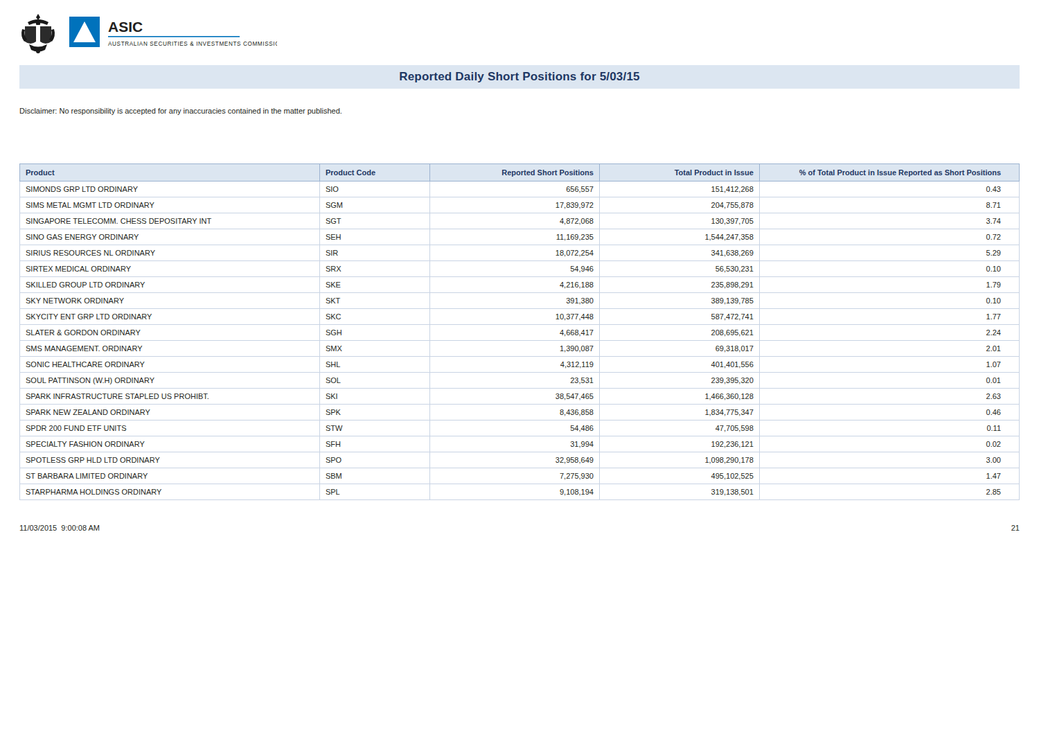ASIC AUSTRALIAN SECURITIES & INVESTMENTS COMMISSION
Reported Daily Short Positions for 5/03/15
Disclaimer: No responsibility is accepted for any inaccuracies contained in the matter published.
| Product | Product Code | Reported Short Positions | Total Product in Issue | % of Total Product in Issue Reported as Short Positions |
| --- | --- | --- | --- | --- |
| SIMONDS GRP LTD ORDINARY | SIO | 656,557 | 151,412,268 | 0.43 |
| SIMS METAL MGMT LTD ORDINARY | SGM | 17,839,972 | 204,755,878 | 8.71 |
| SINGAPORE TELECOMM. CHESS DEPOSITARY INT | SGT | 4,872,068 | 130,397,705 | 3.74 |
| SINO GAS ENERGY ORDINARY | SEH | 11,169,235 | 1,544,247,358 | 0.72 |
| SIRIUS RESOURCES NL ORDINARY | SIR | 18,072,254 | 341,638,269 | 5.29 |
| SIRTEX MEDICAL ORDINARY | SRX | 54,946 | 56,530,231 | 0.10 |
| SKILLED GROUP LTD ORDINARY | SKE | 4,216,188 | 235,898,291 | 1.79 |
| SKY NETWORK ORDINARY | SKT | 391,380 | 389,139,785 | 0.10 |
| SKYCITY ENT GRP LTD ORDINARY | SKC | 10,377,448 | 587,472,741 | 1.77 |
| SLATER & GORDON ORDINARY | SGH | 4,668,417 | 208,695,621 | 2.24 |
| SMS MANAGEMENT. ORDINARY | SMX | 1,390,087 | 69,318,017 | 2.01 |
| SONIC HEALTHCARE ORDINARY | SHL | 4,312,119 | 401,401,556 | 1.07 |
| SOUL PATTINSON (W.H) ORDINARY | SOL | 23,531 | 239,395,320 | 0.01 |
| SPARK INFRASTRUCTURE STAPLED US PROHIBT. | SKI | 38,547,465 | 1,466,360,128 | 2.63 |
| SPARK NEW ZEALAND ORDINARY | SPK | 8,436,858 | 1,834,775,347 | 0.46 |
| SPDR 200 FUND ETF UNITS | STW | 54,486 | 47,705,598 | 0.11 |
| SPECIALTY FASHION ORDINARY | SFH | 31,994 | 192,236,121 | 0.02 |
| SPOTLESS GRP HLD LTD ORDINARY | SPO | 32,958,649 | 1,098,290,178 | 3.00 |
| ST BARBARA LIMITED ORDINARY | SBM | 7,275,930 | 495,102,525 | 1.47 |
| STARPHARMA HOLDINGS ORDINARY | SPL | 9,108,194 | 319,138,501 | 2.85 |
11/03/2015 9:00:08 AM 21